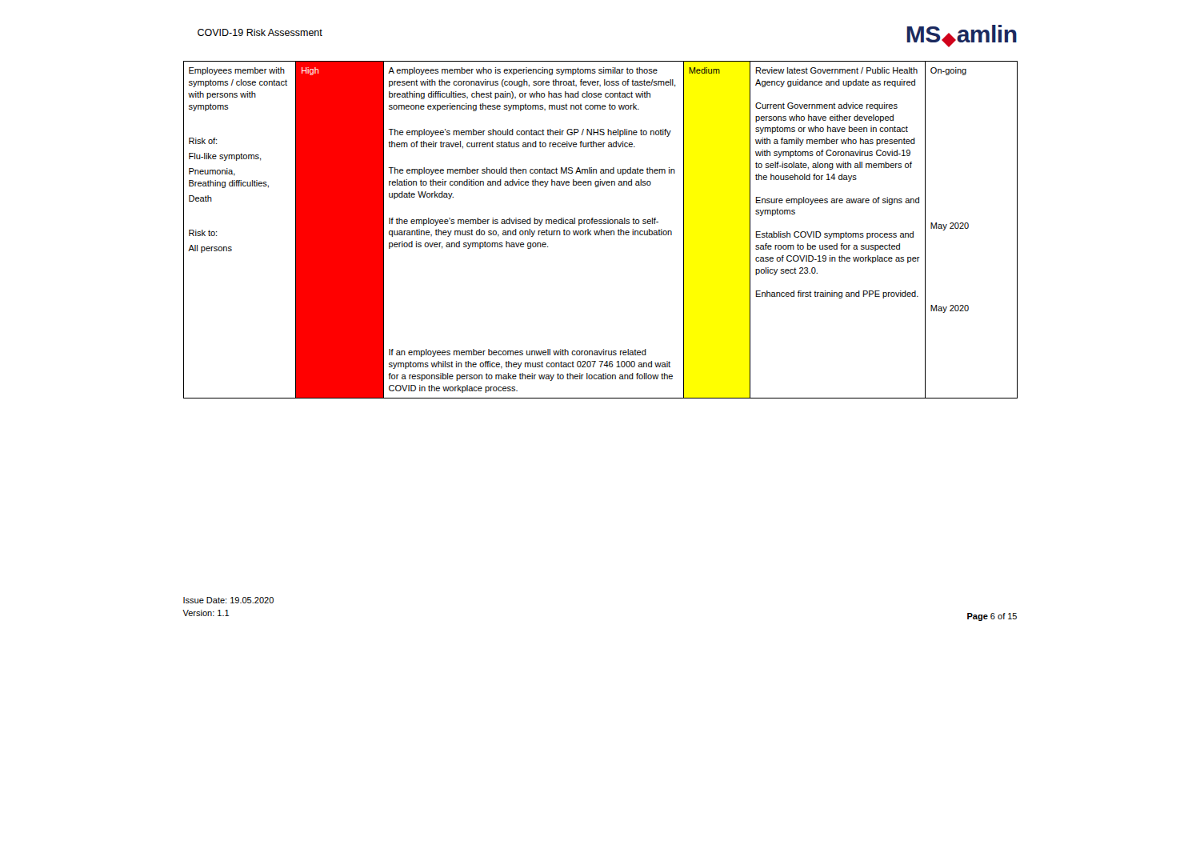COVID-19 Risk Assessment
MS amlin
| Employees member with symptoms / close contact with persons with symptoms Risk of: Flu-like symptoms, Pneumonia, Breathing difficulties, Death Risk to: All persons | High | A employees member who is experiencing symptoms similar to those present with the coronavirus (cough, sore throat, fever, loss of taste/smell, breathing difficulties, chest pain), or who has had close contact with someone experiencing these symptoms, must not come to work. The employee’s member should contact their GP / NHS helpline to notify them of their travel, current status and to receive further advice. The employee member should then contact MS Amlin and update them in relation to their condition and advice they have been given and also update Workday. If the employee’s member is advised by medical professionals to self-quarantine, they must do so, and only return to work when the incubation period is over, and symptoms have gone. If an employees member becomes unwell with coronavirus related symptoms whilst in the office, they must contact 0207 746 1000 and wait for a responsible person to make their way to their location and follow the COVID in the workplace process. | Medium | Review latest Government / Public Health Agency guidance and update as required Current Government advice requires persons who have either developed symptoms or who have been in contact with a family member who has presented with symptoms of Coronavirus Covid-19 to self-isolate, along with all members of the household for 14 days Ensure employees are aware of signs and symptoms Establish COVID symptoms process and safe room to be used for a suspected case of COVID-19 in the workplace as per policy sect 23.0. Enhanced first training and PPE provided. | On-going May 2020 May 2020 |
Issue Date: 19.05.2020
Version: 1.1
Page 6 of 15